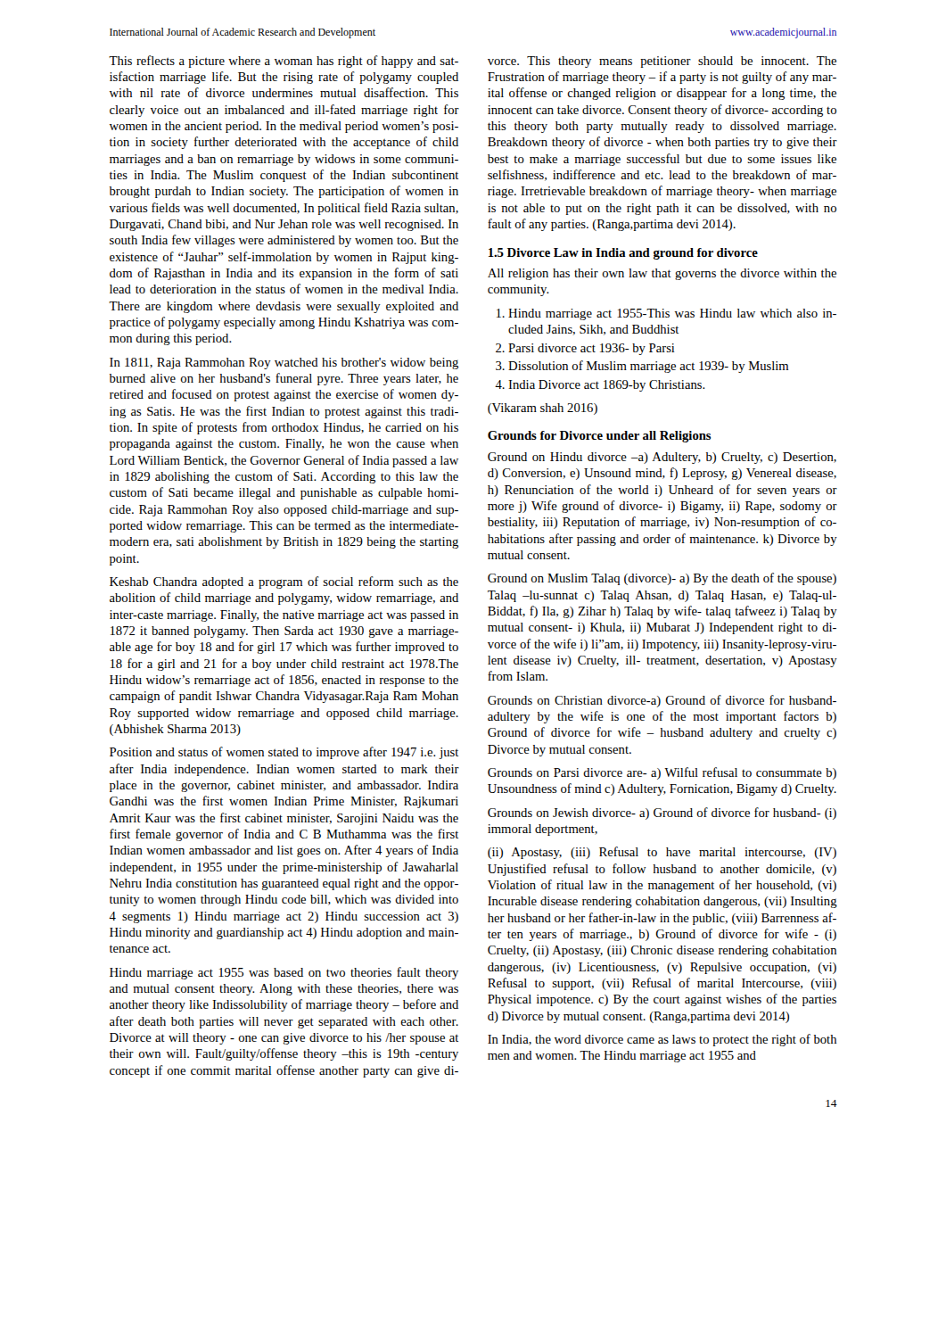International Journal of Academic Research and Development www.academicjournal.in
This reflects a picture where a woman has right of happy and satisfaction marriage life. But the rising rate of polygamy coupled with nil rate of divorce undermines mutual disaffection. This clearly voice out an imbalanced and ill-fated marriage right for women in the ancient period. In the medival period women’s position in society further deteriorated with the acceptance of child marriages and a ban on remarriage by widows in some communities in India. The Muslim conquest of the Indian subcontinent brought purdah to Indian society. The participation of women in various fields was well documented, In political field Razia sultan, Durgavati, Chand bibi, and Nur Jehan role was well recognised. In south India few villages were administered by women too. But the existence of “Jauhar” self-immolation by women in Rajput kingdom of Rajasthan in India and its expansion in the form of sati lead to deterioration in the status of women in the medival India. There are kingdom where devdasis were sexually exploited and practice of polygamy especially among Hindu Kshatriya was common during this period.
In 1811, Raja Rammohan Roy watched his brother's widow being burned alive on her husband's funeral pyre. Three years later, he retired and focused on protest against the exercise of women dying as Satis. He was the first Indian to protest against this tradition. In spite of protests from orthodox Hindus, he carried on his propaganda against the custom. Finally, he won the cause when Lord William Bentick, the Governor General of India passed a law in 1829 abolishing the custom of Sati. According to this law the custom of Sati became illegal and punishable as culpable homicide. Raja Rammohan Roy also opposed child-marriage and supported widow remarriage. This can be termed as the intermediate-modern era, sati abolishment by British in 1829 being the starting point.
Keshab Chandra adopted a program of social reform such as the abolition of child marriage and polygamy, widow remarriage, and inter-caste marriage. Finally, the native marriage act was passed in 1872 it banned polygamy. Then Sarda act 1930 gave a marriageable age for boy 18 and for girl 17 which was further improved to 18 for a girl and 21 for a boy under child restraint act 1978.The Hindu widow’s remarriage act of 1856, enacted in response to the campaign of pandit Ishwar Chandra Vidyasagar.Raja Ram Mohan Roy supported widow remarriage and opposed child marriage.(Abhishek Sharma 2013)
Position and status of women stated to improve after 1947 i.e. just after India independence. Indian women started to mark their place in the governor, cabinet minister, and ambassador. Indira Gandhi was the first women Indian Prime Minister, Rajkumari Amrit Kaur was the first cabinet minister, Sarojini Naidu was the first female governor of India and C B Muthamma was the first Indian women ambassador and list goes on. After 4 years of India independent, in 1955 under the prime-ministership of Jawaharlal Nehru India constitution has guaranteed equal right and the opportunity to women through Hindu code bill, which was divided into 4 segments 1) Hindu marriage act 2) Hindu succession act 3) Hindu minority and guardianship act 4) Hindu adoption and maintenance act.
Hindu marriage act 1955 was based on two theories fault theory and mutual consent theory. Along with these theories, there was another theory like Indissolubility of marriage theory – before and after death both parties will never get separated with each other. Divorce at will theory - one can give divorce to his /her spouse at their own will. Fault/guilty/offense theory –this is 19th -century concept if one commit marital offense another party can give divorce. This theory means petitioner should be innocent. The Frustration of marriage theory – if a party is not guilty of any marital offense or changed religion or disappear for a long time, the innocent can take divorce. Consent theory of divorce- according to this theory both party mutually ready to dissolved marriage. Breakdown theory of divorce - when both parties try to give their best to make a marriage successful but due to some issues like selfishness, indifference and etc. lead to the breakdown of marriage. Irretrievable breakdown of marriage theory- when marriage is not able to put on the right path it can be dissolved, with no fault of any parties. (Ranga,partima devi 2014).
1.5 Divorce Law in India and ground for divorce
All religion has their own law that governs the divorce within the community.
Hindu marriage act 1955-This was Hindu law which also included Jains, Sikh, and Buddhist
Parsi divorce act 1936- by Parsi
Dissolution of Muslim marriage act 1939- by Muslim
India Divorce act 1869-by Christians.
(Vikaram shah 2016)
Grounds for Divorce under all Religions
Ground on Hindu divorce –a) Adultery, b) Cruelty, c) Desertion, d) Conversion, e) Unsound mind, f) Leprosy, g) Venereal disease, h) Renunciation of the world i) Unheard of for seven years or more j) Wife ground of divorce- i) Bigamy, ii) Rape, sodomy or bestiality, iii) Reputation of marriage, iv) Non-resumption of cohabitations after passing and order of maintenance. k) Divorce by mutual consent.
Ground on Muslim Talaq (divorce)- a) By the death of the spouse) Talaq –lu-sunnat c) Talaq Ahsan, d) Talaq Hasan, e) Talaq-ul-Biddat, f) Ila, g) Zihar h) Talaq by wife- talaq tafweez i) Talaq by mutual consent- i) Khula, ii) Mubarat J) Independent right to divorce of the wife i) li”am, ii) Impotency, iii) Insanity-leprosy-virulent disease iv) Cruelty, ill- treatment, desertation, v) Apostasy from Islam.
Grounds on Christian divorce-a) Ground of divorce for husband- adultery by the wife is one of the most important factors b) Ground of divorce for wife – husband adultery and cruelty c) Divorce by mutual consent.
Grounds on Parsi divorce are- a) Wilful refusal to consummate b) Unsoundness of mind c) Adultery, Fornication, Bigamy d) Cruelty.
Grounds on Jewish divorce- a) Ground of divorce for husband- (i) immoral deportment,
(ii) Apostasy, (iii) Refusal to have marital intercourse, (IV) Unjustified refusal to follow husband to another domicile, (v) Violation of ritual law in the management of her household, (vi) Incurable disease rendering cohabitation dangerous, (vii) Insulting her husband or her father-in-law in the public, (viii) Barrenness after ten years of marriage., b) Ground of divorce for wife - (i) Cruelty, (ii) Apostasy, (iii) Chronic disease rendering cohabitation dangerous, (iv) Licentiousness, (v) Repulsive occupation, (vi) Refusal to support, (vii) Refusal of marital Intercourse, (viii) Physical impotence. c) By the court against wishes of the parties d) Divorce by mutual consent. (Ranga,partima devi 2014)
In India, the word divorce came as laws to protect the right of both men and women. The Hindu marriage act 1955 and
14